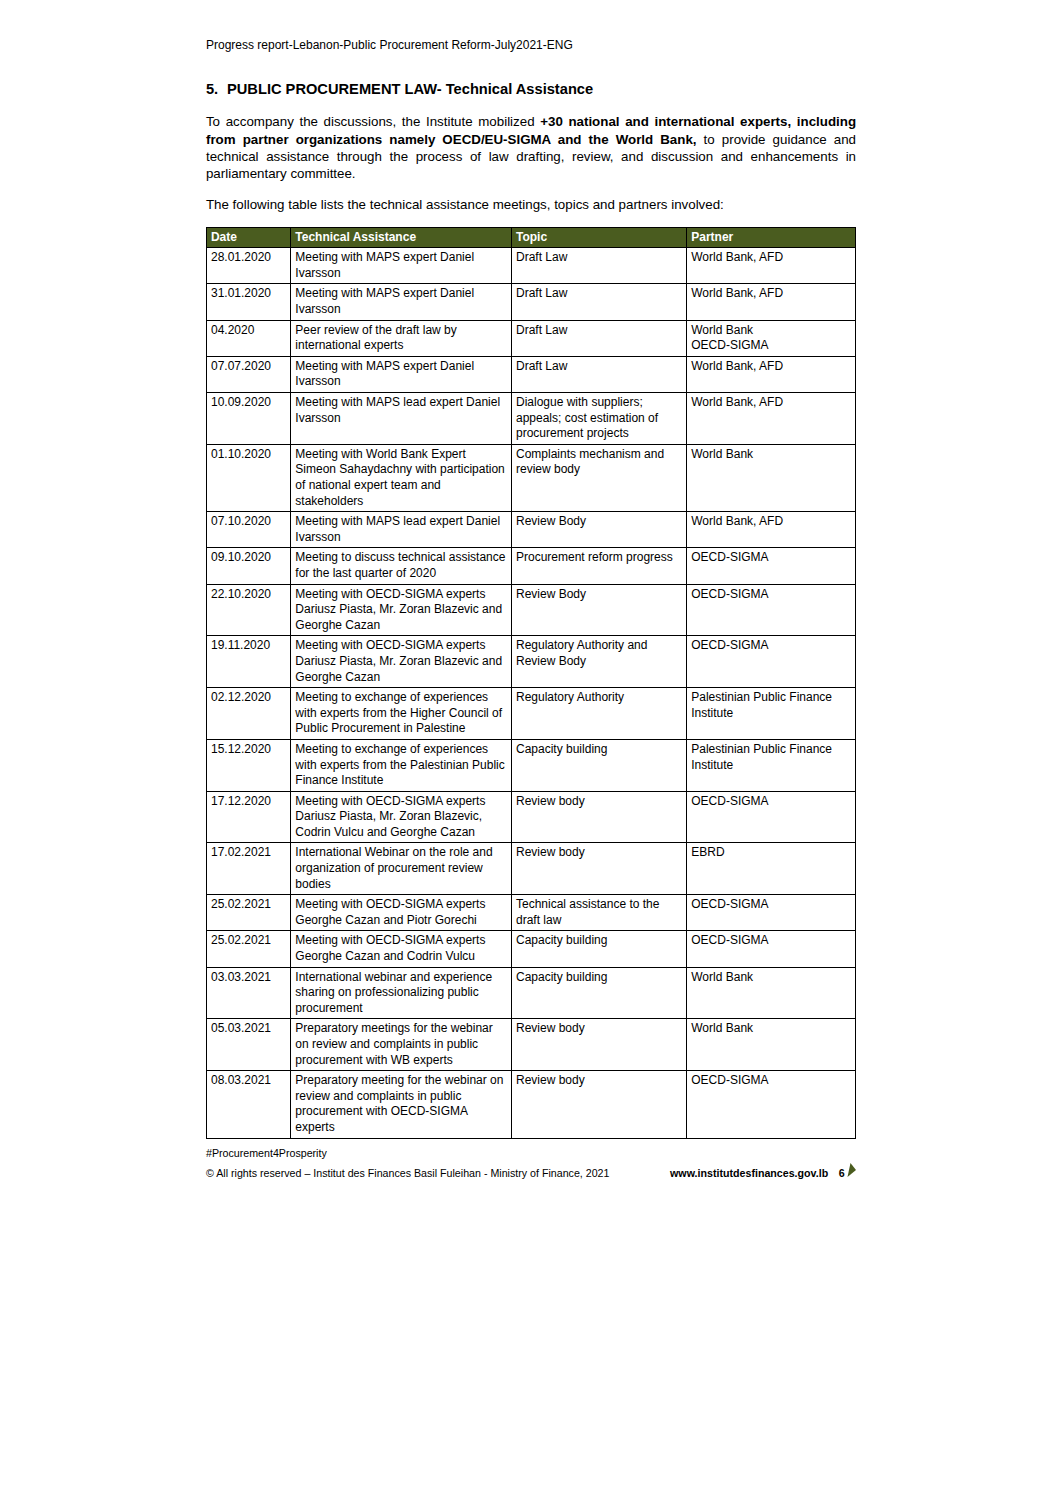Progress report-Lebanon-Public Procurement Reform-July2021-ENG
5. PUBLIC PROCUREMENT LAW- Technical Assistance
To accompany the discussions, the Institute mobilized +30 national and international experts, including from partner organizations namely OECD/EU-SIGMA and the World Bank, to provide guidance and technical assistance through the process of law drafting, review, and discussion and enhancements in parliamentary committee.
The following table lists the technical assistance meetings, topics and partners involved:
| Date | Technical Assistance | Topic | Partner |
| --- | --- | --- | --- |
| 28.01.2020 | Meeting with MAPS expert Daniel Ivarsson | Draft Law | World Bank, AFD |
| 31.01.2020 | Meeting with MAPS expert Daniel Ivarsson | Draft Law | World Bank, AFD |
| 04.2020 | Peer review of the draft law by international experts | Draft Law | World Bank OECD-SIGMA |
| 07.07.2020 | Meeting with MAPS expert Daniel Ivarsson | Draft Law | World Bank, AFD |
| 10.09.2020 | Meeting with MAPS lead expert Daniel Ivarsson | Dialogue with suppliers; appeals; cost estimation of procurement projects | World Bank, AFD |
| 01.10.2020 | Meeting with World Bank Expert Simeon Sahaydachny with participation of national expert team and stakeholders | Complaints mechanism and review body | World Bank |
| 07.10.2020 | Meeting with MAPS lead expert Daniel Ivarsson | Review Body | World Bank, AFD |
| 09.10.2020 | Meeting to discuss technical assistance for the last quarter of 2020 | Procurement reform progress | OECD-SIGMA |
| 22.10.2020 | Meeting with OECD-SIGMA experts Dariusz Piasta, Mr. Zoran Blazevic and Georghe Cazan | Review Body | OECD-SIGMA |
| 19.11.2020 | Meeting with OECD-SIGMA experts Dariusz Piasta, Mr. Zoran Blazevic and Georghe Cazan | Regulatory Authority and Review Body | OECD-SIGMA |
| 02.12.2020 | Meeting to exchange of experiences with experts from the Higher Council of Public Procurement in Palestine | Regulatory Authority | Palestinian Public Finance Institute |
| 15.12.2020 | Meeting to exchange of experiences with experts from the Palestinian Public Finance Institute | Capacity building | Palestinian Public Finance Institute |
| 17.12.2020 | Meeting with OECD-SIGMA experts Dariusz Piasta, Mr. Zoran Blazevic, Codrin Vulcu and Georghe Cazan | Review body | OECD-SIGMA |
| 17.02.2021 | International Webinar on the role and organization of procurement review bodies | Review body | EBRD |
| 25.02.2021 | Meeting with OECD-SIGMA experts Georghe Cazan and Piotr Gorechi | Technical assistance to the draft law | OECD-SIGMA |
| 25.02.2021 | Meeting with OECD-SIGMA experts Georghe Cazan and Codrin Vulcu | Capacity building | OECD-SIGMA |
| 03.03.2021 | International webinar and experience sharing on professionalizing public procurement | Capacity building | World Bank |
| 05.03.2021 | Preparatory meetings for the webinar on review and complaints in public procurement with WB experts | Review body | World Bank |
| 08.03.2021 | Preparatory meeting for the webinar on review and complaints in public procurement with OECD-SIGMA experts | Review body | OECD-SIGMA |
#Procurement4Prosperity
© All rights reserved – Institut des Finances Basil Fuleihan - Ministry of Finance, 2021 www.institutdesfinances.gov.lb 6